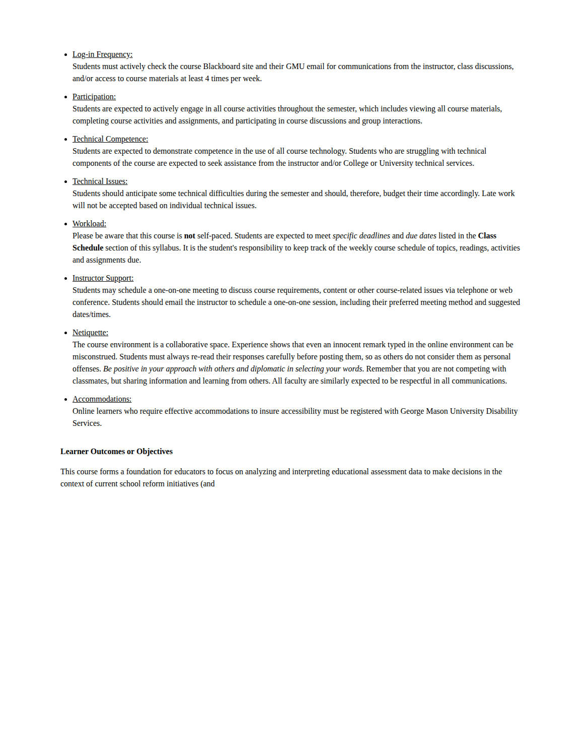Log-in Frequency:
Students must actively check the course Blackboard site and their GMU email for communications from the instructor, class discussions, and/or access to course materials at least 4 times per week.
Participation:
Students are expected to actively engage in all course activities throughout the semester, which includes viewing all course materials, completing course activities and assignments, and participating in course discussions and group interactions.
Technical Competence:
Students are expected to demonstrate competence in the use of all course technology. Students who are struggling with technical components of the course are expected to seek assistance from the instructor and/or College or University technical services.
Technical Issues:
Students should anticipate some technical difficulties during the semester and should, therefore, budget their time accordingly. Late work will not be accepted based on individual technical issues.
Workload:
Please be aware that this course is not self-paced. Students are expected to meet specific deadlines and due dates listed in the Class Schedule section of this syllabus. It is the student's responsibility to keep track of the weekly course schedule of topics, readings, activities and assignments due.
Instructor Support:
Students may schedule a one-on-one meeting to discuss course requirements, content or other course-related issues via telephone or web conference. Students should email the instructor to schedule a one-on-one session, including their preferred meeting method and suggested dates/times.
Netiquette:
The course environment is a collaborative space. Experience shows that even an innocent remark typed in the online environment can be misconstrued. Students must always re-read their responses carefully before posting them, so as others do not consider them as personal offenses. Be positive in your approach with others and diplomatic in selecting your words. Remember that you are not competing with classmates, but sharing information and learning from others. All faculty are similarly expected to be respectful in all communications.
Accommodations:
Online learners who require effective accommodations to insure accessibility must be registered with George Mason University Disability Services.
Learner Outcomes or Objectives
This course forms a foundation for educators to focus on analyzing and interpreting educational assessment data to make decisions in the context of current school reform initiatives (and